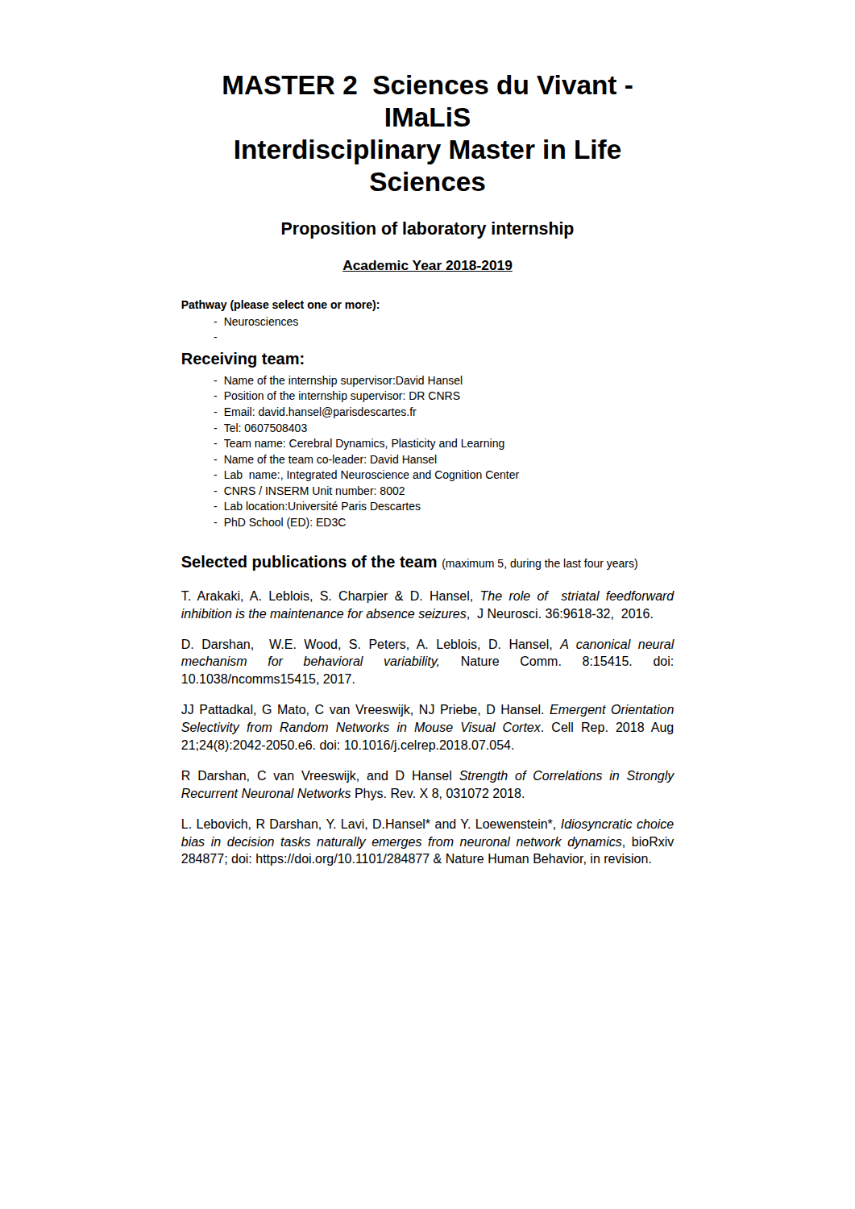MASTER 2 Sciences du Vivant - IMaLiS
Interdisciplinary Master in Life Sciences
Proposition of laboratory internship
Academic Year 2018-2019
Pathway (please select one or more):
Neurosciences
Receiving team:
Name of the internship supervisor:David Hansel
Position of the internship supervisor: DR CNRS
Email: david.hansel@parisdescartes.fr
Tel: 0607508403
Team name: Cerebral Dynamics, Plasticity and Learning
Name of the team co-leader: David Hansel
Lab name:, Integrated Neuroscience and Cognition Center
CNRS / INSERM Unit number: 8002
Lab location:Université Paris Descartes
PhD School (ED): ED3C
Selected publications of the team (maximum 5, during the last four years)
T. Arakaki, A. Leblois, S. Charpier & D. Hansel, The role of striatal feedforward inhibition is the maintenance for absence seizures, J Neurosci. 36:9618-32, 2016.
D. Darshan, W.E. Wood, S. Peters, A. Leblois, D. Hansel, A canonical neural mechanism for behavioral variability, Nature Comm. 8:15415. doi: 10.1038/ncomms15415, 2017.
JJ Pattadkal, G Mato, C van Vreeswijk, NJ Priebe, D Hansel. Emergent Orientation Selectivity from Random Networks in Mouse Visual Cortex. Cell Rep. 2018 Aug 21;24(8):2042-2050.e6. doi: 10.1016/j.celrep.2018.07.054.
R Darshan, C van Vreeswijk, and D Hansel Strength of Correlations in Strongly Recurrent Neuronal Networks Phys. Rev. X 8, 031072 2018.
L. Lebovich, R Darshan, Y. Lavi, D.Hansel* and Y. Loewenstein*, Idiosyncratic choice bias in decision tasks naturally emerges from neuronal network dynamics, bioRxiv 284877; doi: https://doi.org/10.1101/284877 & Nature Human Behavior, in revision.